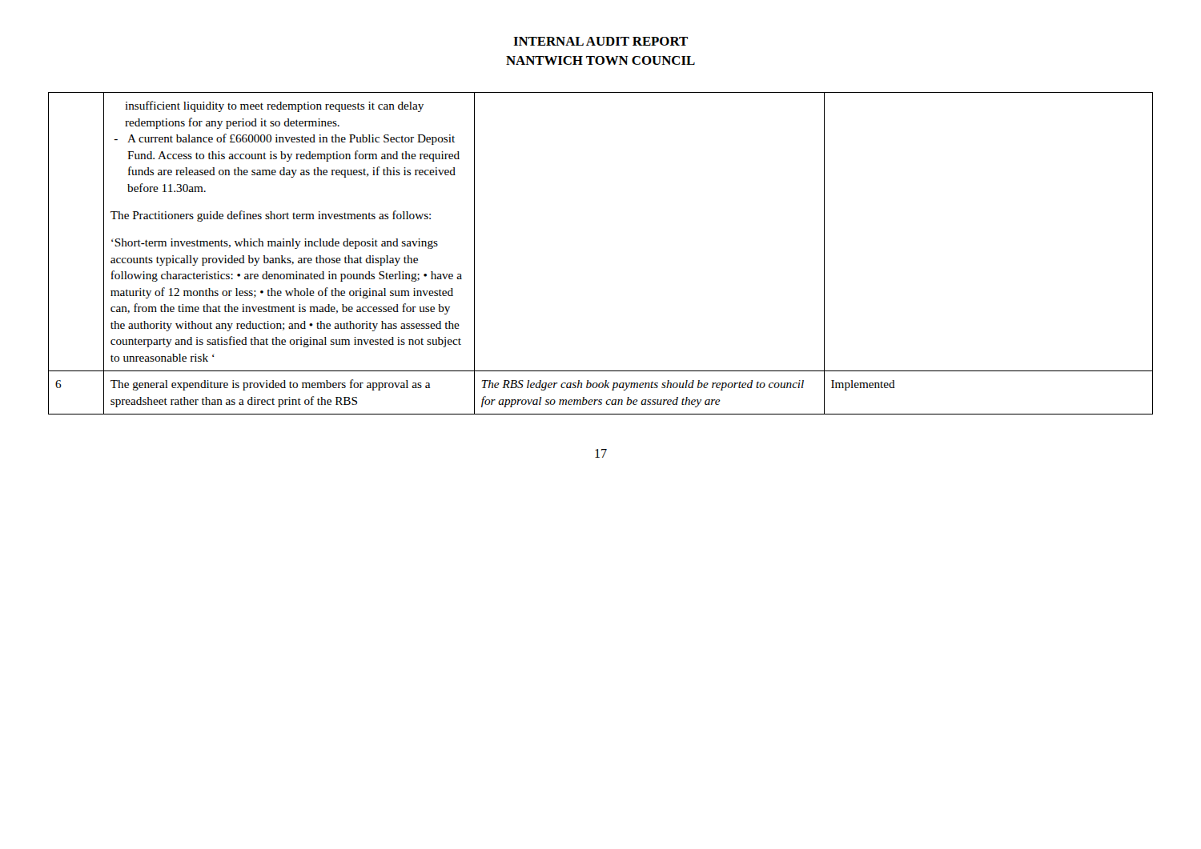INTERNAL AUDIT REPORT
NANTWICH TOWN COUNCIL
| | insufficient liquidity to meet redemption requests it can delay redemptions for any period it so determines. A current balance of £660000 invested in the Public Sector Deposit Fund. Access to this account is by redemption form and the required funds are released on the same day as the request, if this is received before 11.30am. The Practitioners guide defines short term investments as follows: ‘Short-term investments, which mainly include deposit and savings accounts typically provided by banks, are those that display the following characteristics: • are denominated in pounds Sterling; • have a maturity of 12 months or less; • the whole of the original sum invested can, from the time that the investment is made, be accessed for use by the authority without any reduction; and • the authority has assessed the counterparty and is satisfied that the original sum invested is not subject to unreasonable risk ‘ | | |
| 6 | The general expenditure is provided to members for approval as a spreadsheet rather than as a direct print of the RBS | The RBS ledger cash book payments should be reported to council for approval so members can be assured they are | Implemented |
17